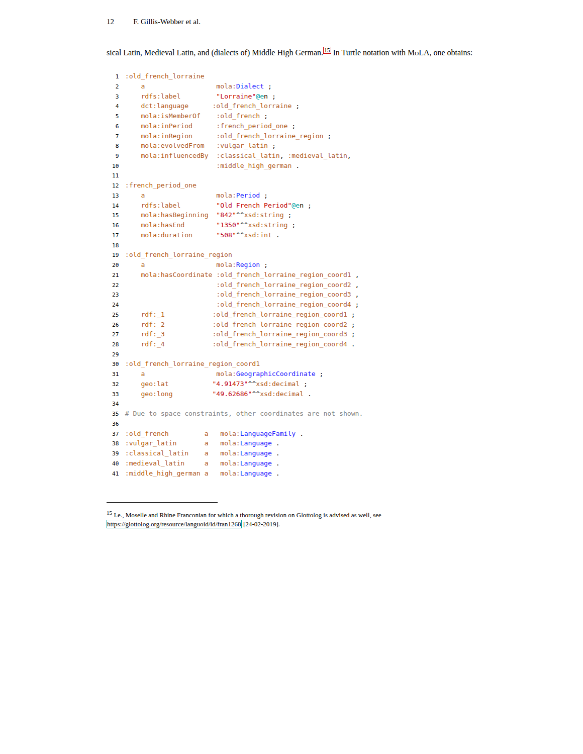12 F. Gillis-Webber et al.
sical Latin, Medieval Latin, and (dialects of) Middle High German.15 In Turtle notation with Mo LA, one obtains:
1:old_french_lorraine
2    a                  mola: Dialect ;
3    rdfs: label         "Lorraine"@e n ;
4    dct: language      :old_french_lorraine ;
5    mola: isMemberOf    :old_french ;
6    mola: inPeriod      :french_period_one ;
7    mola: inRegion      :old_french_lorraine_region ;
8    mola: evolvedFrom   :vulgar_latin ;
9    mola: influencedBy  :classical_latin, :medieval_latin,
10                       :middle_high_german .
11
12:french_period_one
13    a                  mola: Period ;
14    rdfs: label         "Old French Period"@e n ;
15    mola: hasBeginning  "842"^^xsd: string ;
16    mola: hasEnd        "1350"^^xsd: string ;
17    mola: duration      "508"^^xsd: int .
18
19:old_french_lorraine_region
20    a                  mola: Region ;
21    mola: hasCoordinate :old_french_lorraine_region_coord1 ,
22                       :old_french_lorraine_region_coord2 ,
23                       :old_french_lorraine_region_coord3 ,
24                       :old_french_lorraine_region_coord4 ;
25    rdf:_1            :old_french_lorraine_region_coord1 ;
26    rdf:_2            :old_french_lorraine_region_coord2 ;
27    rdf:_3            :old_french_lorraine_region_coord3 ;
28    rdf:_4            :old_french_lorraine_region_coord4 .
29
30:old_french_lorraine_region_coord1
31    a                  mola: GeographicCoordinate ;
32    geo: lat           "4.91473"^^xsd: decimal ;
33    geo: long          "49.62686"^^xsd: decimal .
34
35# Due to space constraints, other coordinates are not shown.
36
37:old_french         a   mola: LanguageFamily .
38:vulgar_latin       a   mola: Language .
39:classical_latin    a   mola: Language .
40:medieval_latin     a   mola: Language .
41:middle_high_german a   mola: Language .
15 I.e., Moselle and Rhine Franconian for which a thorough revision on Glottolog is advised as well, see https://glottolog.org/resource/languoid/id/fran1268 [24-02-2019].